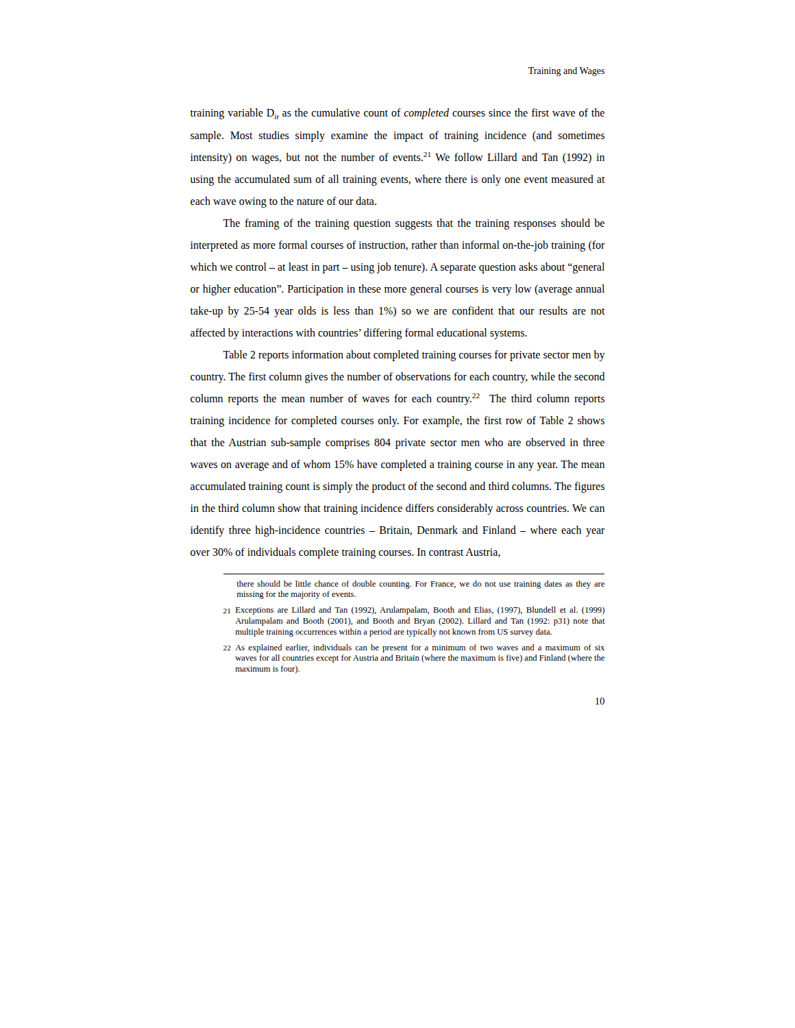Training and Wages
training variable Dit as the cumulative count of completed courses since the first wave of the sample. Most studies simply examine the impact of training incidence (and sometimes intensity) on wages, but not the number of events.21 We follow Lillard and Tan (1992) in using the accumulated sum of all training events, where there is only one event measured at each wave owing to the nature of our data.
The framing of the training question suggests that the training responses should be interpreted as more formal courses of instruction, rather than informal on-the-job training (for which we control – at least in part – using job tenure). A separate question asks about “general or higher education”. Participation in these more general courses is very low (average annual take-up by 25-54 year olds is less than 1%) so we are confident that our results are not affected by interactions with countries’ differing formal educational systems.
Table 2 reports information about completed training courses for private sector men by country. The first column gives the number of observations for each country, while the second column reports the mean number of waves for each country.22 The third column reports training incidence for completed courses only. For example, the first row of Table 2 shows that the Austrian sub-sample comprises 804 private sector men who are observed in three waves on average and of whom 15% have completed a training course in any year. The mean accumulated training count is simply the product of the second and third columns. The figures in the third column show that training incidence differs considerably across countries. We can identify three high-incidence countries – Britain, Denmark and Finland – where each year over 30% of individuals complete training courses. In contrast Austria,
there should be little chance of double counting. For France, we do not use training dates as they are missing for the majority of events.
21
Exceptions are Lillard and Tan (1992), Arulampalam, Booth and Elias, (1997), Blundell et al. (1999) Arulampalam and Booth (2001), and Booth and Bryan (2002). Lillard and Tan (1992: p31) note that multiple training occurrences within a period are typically not known from US survey data.
22
As explained earlier, individuals can be present for a minimum of two waves and a maximum of six waves for all countries except for Austria and Britain (where the maximum is five) and Finland (where the maximum is four).
10